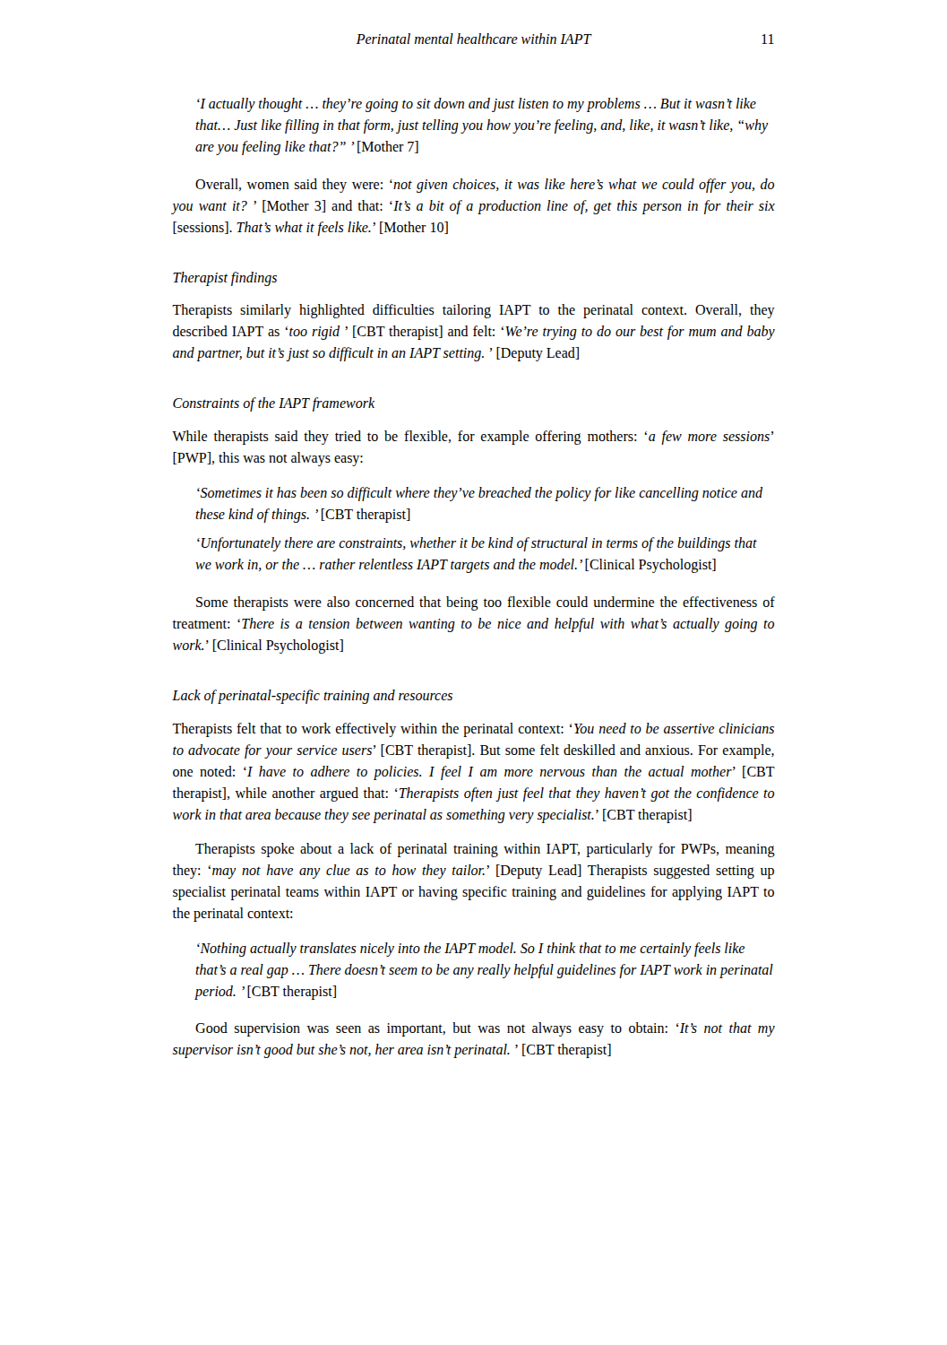Perinatal mental healthcare within IAPT 11
‘I actually thought … they’re going to sit down and just listen to my problems … But it wasn’t like that… Just like filling in that form, just telling you how you’re feeling, and, like, it wasn’t like, “why are you feeling like that?” ’ [Mother 7]
Overall, women said they were: ‘not given choices, it was like here’s what we could offer you, do you want it? ’ [Mother 3] and that: ‘It’s a bit of a production line of, get this person in for their six [sessions]. That’s what it feels like.’ [Mother 10]
Therapist findings
Therapists similarly highlighted difficulties tailoring IAPT to the perinatal context. Overall, they described IAPT as ‘too rigid ’ [CBT therapist] and felt: ‘We’re trying to do our best for mum and baby and partner, but it’s just so difficult in an IAPT setting. ’ [Deputy Lead]
Constraints of the IAPT framework
While therapists said they tried to be flexible, for example offering mothers: ‘a few more sessions’ [PWP], this was not always easy:
‘Sometimes it has been so difficult where they’ve breached the policy for like cancelling notice and these kind of things. ’ [CBT therapist]
‘Unfortunately there are constraints, whether it be kind of structural in terms of the buildings that we work in, or the … rather relentless IAPT targets and the model.’ [Clinical Psychologist]
Some therapists were also concerned that being too flexible could undermine the effectiveness of treatment: ‘There is a tension between wanting to be nice and helpful with what’s actually going to work.’ [Clinical Psychologist]
Lack of perinatal-specific training and resources
Therapists felt that to work effectively within the perinatal context: ‘You need to be assertive clinicians to advocate for your service users’ [CBT therapist]. But some felt deskilled and anxious. For example, one noted: ‘I have to adhere to policies. I feel I am more nervous than the actual mother’ [CBT therapist], while another argued that: ‘Therapists often just feel that they haven’t got the confidence to work in that area because they see perinatal as something very specialist.’ [CBT therapist]
Therapists spoke about a lack of perinatal training within IAPT, particularly for PWPs, meaning they: ‘may not have any clue as to how they tailor.’ [Deputy Lead] Therapists suggested setting up specialist perinatal teams within IAPT or having specific training and guidelines for applying IAPT to the perinatal context:
‘Nothing actually translates nicely into the IAPT model. So I think that to me certainly feels like that’s a real gap … There doesn’t seem to be any really helpful guidelines for IAPT work in perinatal period. ’ [CBT therapist]
Good supervision was seen as important, but was not always easy to obtain: ‘It’s not that my supervisor isn’t good but she’s not, her area isn’t perinatal. ’ [CBT therapist]